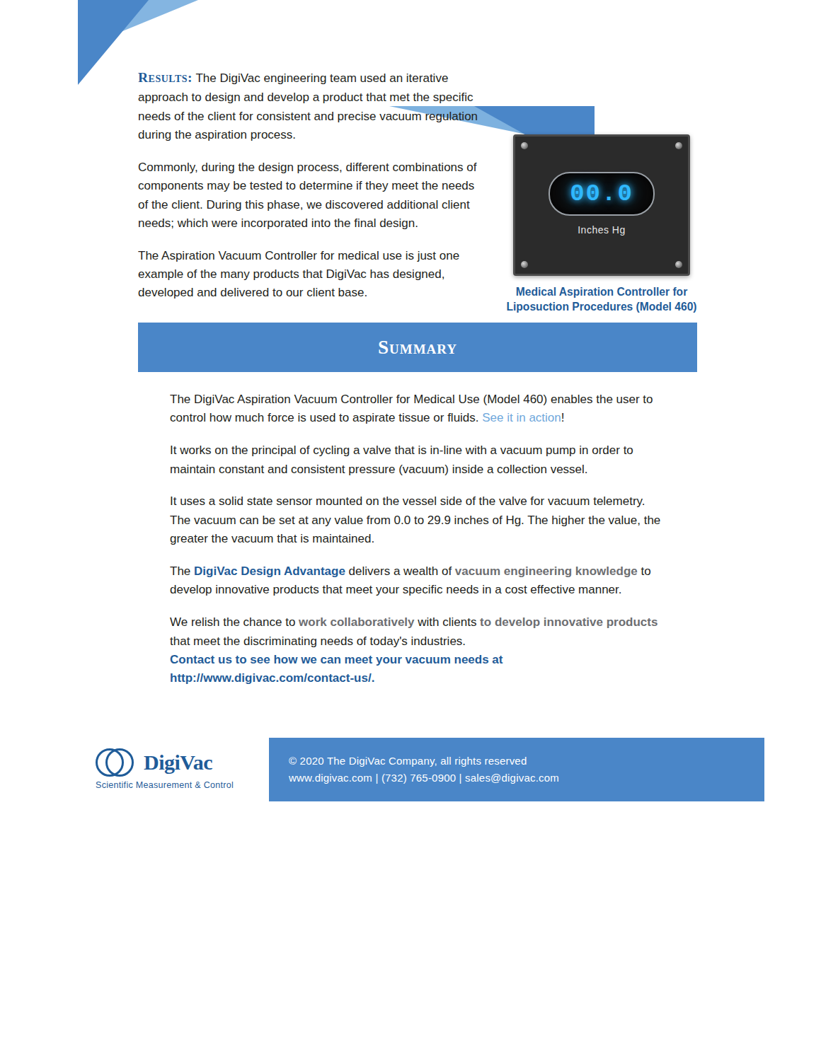00.0
Inches Hg
Medical Aspiration Controller for
Liposuction Procedures (Model 460)
Results: The DigiVac engineering team used an iterative approach to design and develop a product that met the specific needs of the client for consistent and precise vacuum regulation during the aspiration process.
Commonly, during the design process, different combinations of components may be tested to determine if they meet the needs of the client. During this phase, we discovered additional client needs; which were incorporated into the final design.
The Aspiration Vacuum Controller for medical use is just one example of the many products that DigiVac has designed, developed and delivered to our client base.
Summary
The DigiVac Aspiration Vacuum Controller for Medical Use (Model 460) enables the user to control how much force is used to aspirate tissue or fluids. See it in action!
It works on the principal of cycling a valve that is in-line with a vacuum pump in order to maintain constant and consistent pressure (vacuum) inside a collection vessel.
It uses a solid state sensor mounted on the vessel side of the valve for vacuum telemetry. The vacuum can be set at any value from 0.0 to 29.9 inches of Hg. The higher the value, the greater the vacuum that is maintained.
The DigiVac Design Advantage delivers a wealth of vacuum engineering knowledge to develop innovative products that meet your specific needs in a cost effective manner.
We relish the chance to work collaboratively with clients to develop innovative products that meet the discriminating needs of today's industries.
Contact us to see how we can meet your vacuum needs at
http://www.digivac.com/contact-us/.
DigiVac
Scientific Measurement & Control
© 2020 The DigiVac Company, all rights reserved
www.digivac.com | (732) 765-0900 | sales@digivac.com